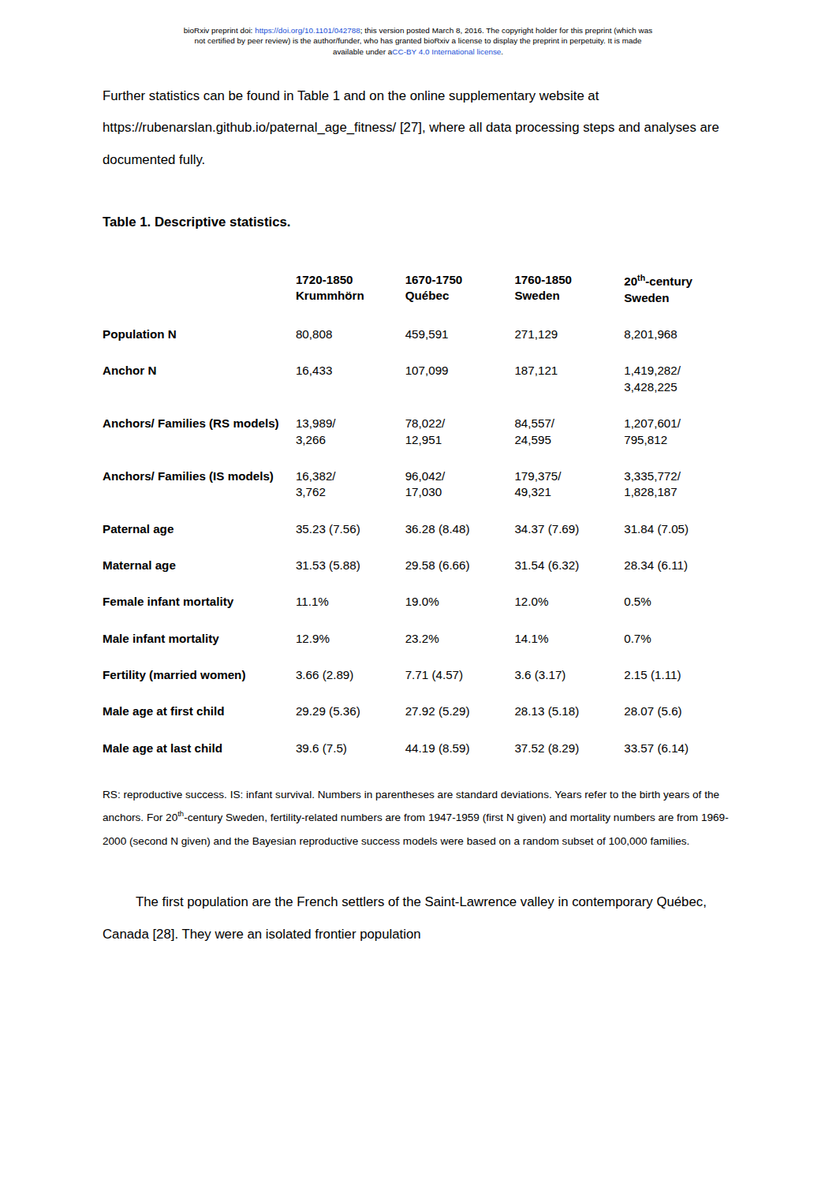bioRxiv preprint doi: https://doi.org/10.1101/042788; this version posted March 8, 2016. The copyright holder for this preprint (which was
not certified by peer review) is the author/funder, who has granted bioRxiv a license to display the preprint in perpetuity. It is made
available under aCC-BY 4.0 International license.
Further statistics can be found in Table 1 and on the online supplementary website at https://rubenarslan.github.io/paternal_age_fitness/ [27], where all data processing steps and analyses are documented fully.
Table 1. Descriptive statistics.
| | 1720-1850 Krummhörn | 1670-1750 Québec | 1760-1850 Sweden | 20 th -century Sweden |
| --- | --- | --- | --- | --- |
| Population N | 80,808 | 459,591 | 271,129 | 8,201,968 |
| Anchor N | 16,433 | 107,099 | 187,121 | 1,419,282/ 3,428,225 |
| Anchors/ Families (RS models) | 13,989/ 3,266 | 78,022/ 12,951 | 84,557/ 24,595 | 1,207,601/ 795,812 |
| Anchors/ Families (IS models) | 16,382/ 3,762 | 96,042/ 17,030 | 179,375/ 49,321 | 3,335,772/ 1,828,187 |
| Paternal age | 35.23 (7.56) | 36.28 (8.48) | 34.37 (7.69) | 31.84 (7.05) |
| Maternal age | 31.53 (5.88) | 29.58 (6.66) | 31.54 (6.32) | 28.34 (6.11) |
| Female infant mortality | 11.1% | 19.0% | 12.0% | 0.5% |
| Male infant mortality | 12.9% | 23.2% | 14.1% | 0.7% |
| Fertility (married women) | 3.66 (2.89) | 7.71 (4.57) | 3.6 (3.17) | 2.15 (1.11) |
| Male age at first child | 29.29 (5.36) | 27.92 (5.29) | 28.13 (5.18) | 28.07 (5.6) |
| Male age at last child | 39.6 (7.5) | 44.19 (8.59) | 37.52 (8.29) | 33.57 (6.14) |
RS: reproductive success. IS: infant survival. Numbers in parentheses are standard deviations. Years refer to the birth years of the anchors. For 20th-century Sweden, fertility-related numbers are from 1947-1959 (first N given) and mortality numbers are from 1969-2000 (second N given) and the Bayesian reproductive success models were based on a random subset of 100,000 families.
The first population are the French settlers of the Saint-Lawrence valley in contemporary Québec, Canada [28]. They were an isolated frontier population